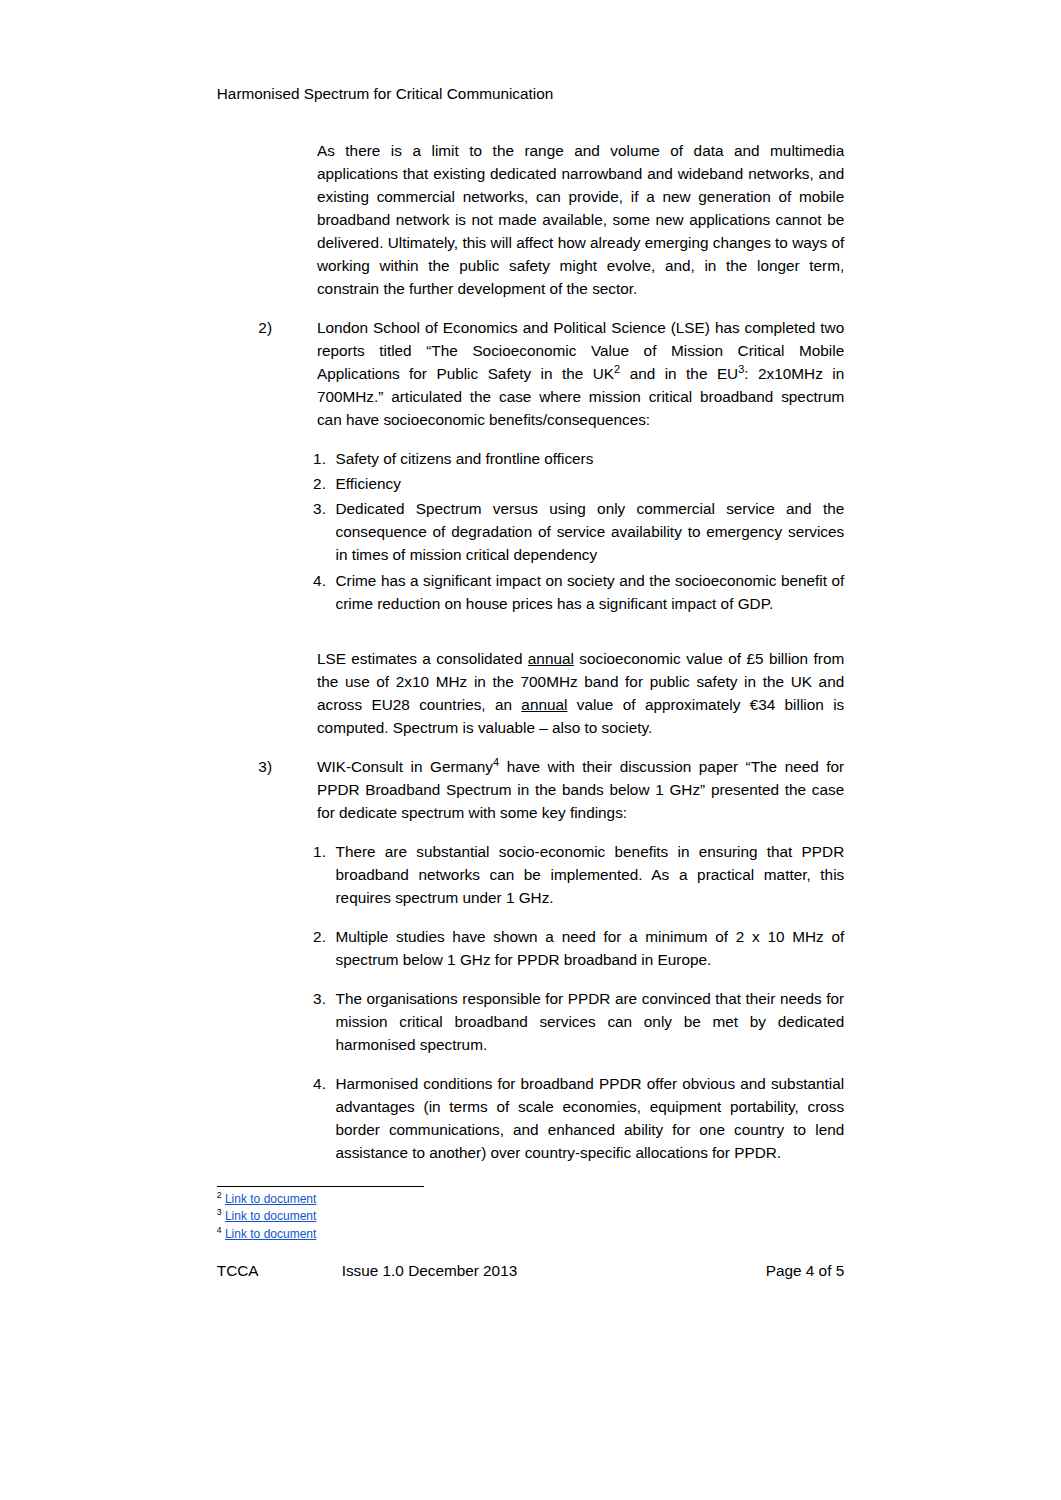Harmonised Spectrum for Critical Communication
As there is a limit to the range and volume of data and multimedia applications that existing dedicated narrowband and wideband networks, and existing commercial networks, can provide, if a new generation of mobile broadband network is not made available, some new applications cannot be delivered. Ultimately, this will affect how already emerging changes to ways of working within the public safety might evolve, and, in the longer term, constrain the further development of the sector.
2)
London School of Economics and Political Science (LSE) has completed two reports titled “The Socioeconomic Value of Mission Critical Mobile Applications for Public Safety in the UK2 and in the EU3: 2x10MHz in 700MHz.” articulated the case where mission critical broadband spectrum can have socioeconomic benefits/consequences:
Safety of citizens and frontline officers
Efficiency
Dedicated Spectrum versus using only commercial service and the consequence of degradation of service availability to emergency services in times of mission critical dependency
Crime has a significant impact on society and the socioeconomic benefit of crime reduction on house prices has a significant impact of GDP.
LSE estimates a consolidated annual socioeconomic value of £5 billion from the use of 2x10 MHz in the 700MHz band for public safety in the UK and across EU28 countries, an annual value of approximately €34 billion is computed. Spectrum is valuable – also to society.
3)
WIK-Consult in Germany4 have with their discussion paper “The need for PPDR Broadband Spectrum in the bands below 1 GHz” presented the case for dedicate spectrum with some key findings:
There are substantial socio-economic benefits in ensuring that PPDR broadband networks can be implemented. As a practical matter, this requires spectrum under 1 GHz.
Multiple studies have shown a need for a minimum of 2 x 10 MHz of spectrum below 1 GHz for PPDR broadband in Europe.
The organisations responsible for PPDR are convinced that their needs for mission critical broadband services can only be met by dedicated harmonised spectrum.
Harmonised conditions for broadband PPDR offer obvious and substantial advantages (in terms of scale economies, equipment portability, cross border communications, and enhanced ability for one country to lend assistance to another) over country-specific allocations for PPDR.
2 Link to document
3 Link to document
4 Link to document
TCCA
Issue 1.0 December 2013
Page 4 of 5